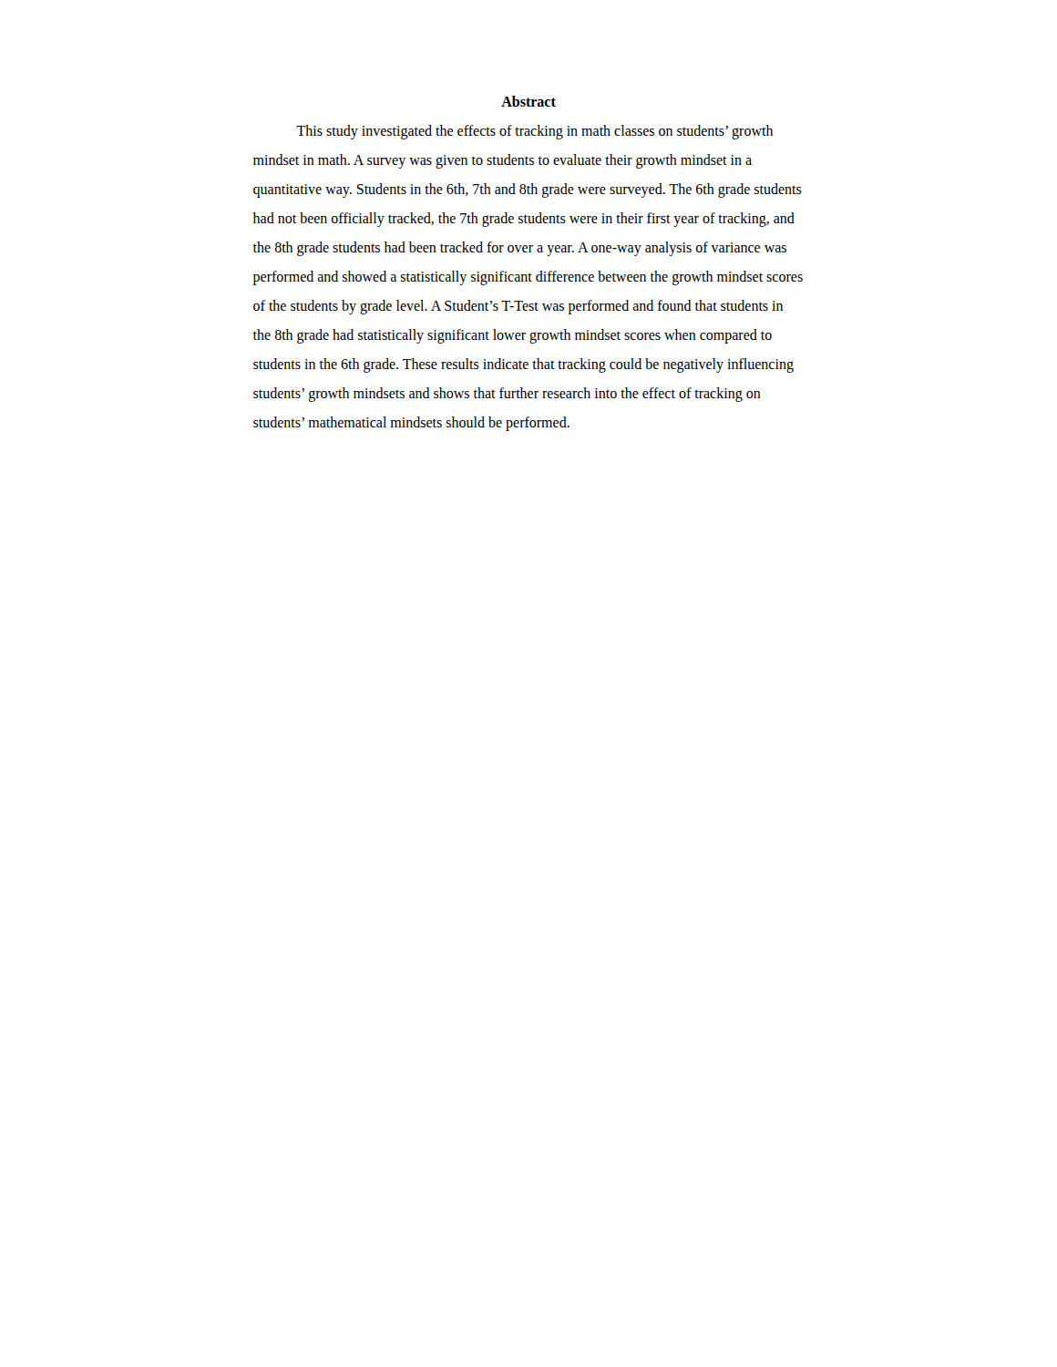Abstract
This study investigated the effects of tracking in math classes on students’ growth mindset in math. A survey was given to students to evaluate their growth mindset in a quantitative way. Students in the 6th, 7th and 8th grade were surveyed. The 6th grade students had not been officially tracked, the 7th grade students were in their first year of tracking, and the 8th grade students had been tracked for over a year. A one-way analysis of variance was performed and showed a statistically significant difference between the growth mindset scores of the students by grade level. A Student’s T-Test was performed and found that students in the 8th grade had statistically significant lower growth mindset scores when compared to students in the 6th grade. These results indicate that tracking could be negatively influencing students’ growth mindsets and shows that further research into the effect of tracking on students’ mathematical mindsets should be performed.